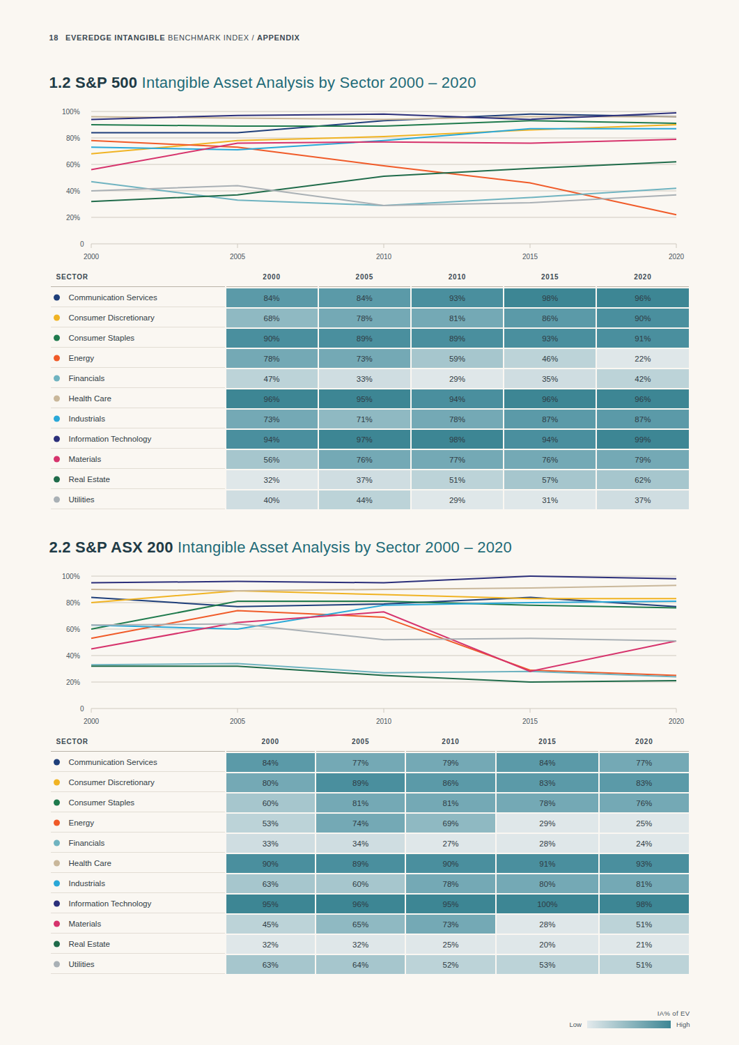18 EVEREDGE INTANGIBLE BENCHMARK INDEX / APPENDIX
1.2 S&P 500 Intangible Asset Analysis by Sector 2000 – 2020
100% 80% 60% 40% 20% 0 2000 2005 2010 2015 2020
| SECTOR | 2000 | 2005 | 2010 | 2015 | 2020 |
| --- | --- | --- | --- | --- | --- |
| Communication Services | 84% | 84% | 93% | 98% | 96% |
| Consumer Discretionary | 68% | 78% | 81% | 86% | 90% |
| Consumer Staples | 90% | 89% | 89% | 93% | 91% |
| Energy | 78% | 73% | 59% | 46% | 22% |
| Financials | 47% | 33% | 29% | 35% | 42% |
| Health Care | 96% | 95% | 94% | 96% | 96% |
| Industrials | 73% | 71% | 78% | 87% | 87% |
| Information Technology | 94% | 97% | 98% | 94% | 99% |
| Materials | 56% | 76% | 77% | 76% | 79% |
| Real Estate | 32% | 37% | 51% | 57% | 62% |
| Utilities | 40% | 44% | 29% | 31% | 37% |
2.2 S&P ASX 200 Intangible Asset Analysis by Sector 2000 – 2020
100% 80% 60% 40% 20% 0 2000 2005 2010 2015 2020
| SECTOR | 2000 | 2005 | 2010 | 2015 | 2020 |
| --- | --- | --- | --- | --- | --- |
| Communication Services | 84% | 77% | 79% | 84% | 77% |
| Consumer Discretionary | 80% | 89% | 86% | 83% | 83% |
| Consumer Staples | 60% | 81% | 81% | 78% | 76% |
| Energy | 53% | 74% | 69% | 29% | 25% |
| Financials | 33% | 34% | 27% | 28% | 24% |
| Health Care | 90% | 89% | 90% | 91% | 93% |
| Industrials | 63% | 60% | 78% | 80% | 81% |
| Information Technology | 95% | 96% | 95% | 100% | 98% |
| Materials | 45% | 65% | 73% | 28% | 51% |
| Real Estate | 32% | 32% | 25% | 20% | 21% |
| Utilities | 63% | 64% | 52% | 53% | 51% |
IA% of EV
Low
High